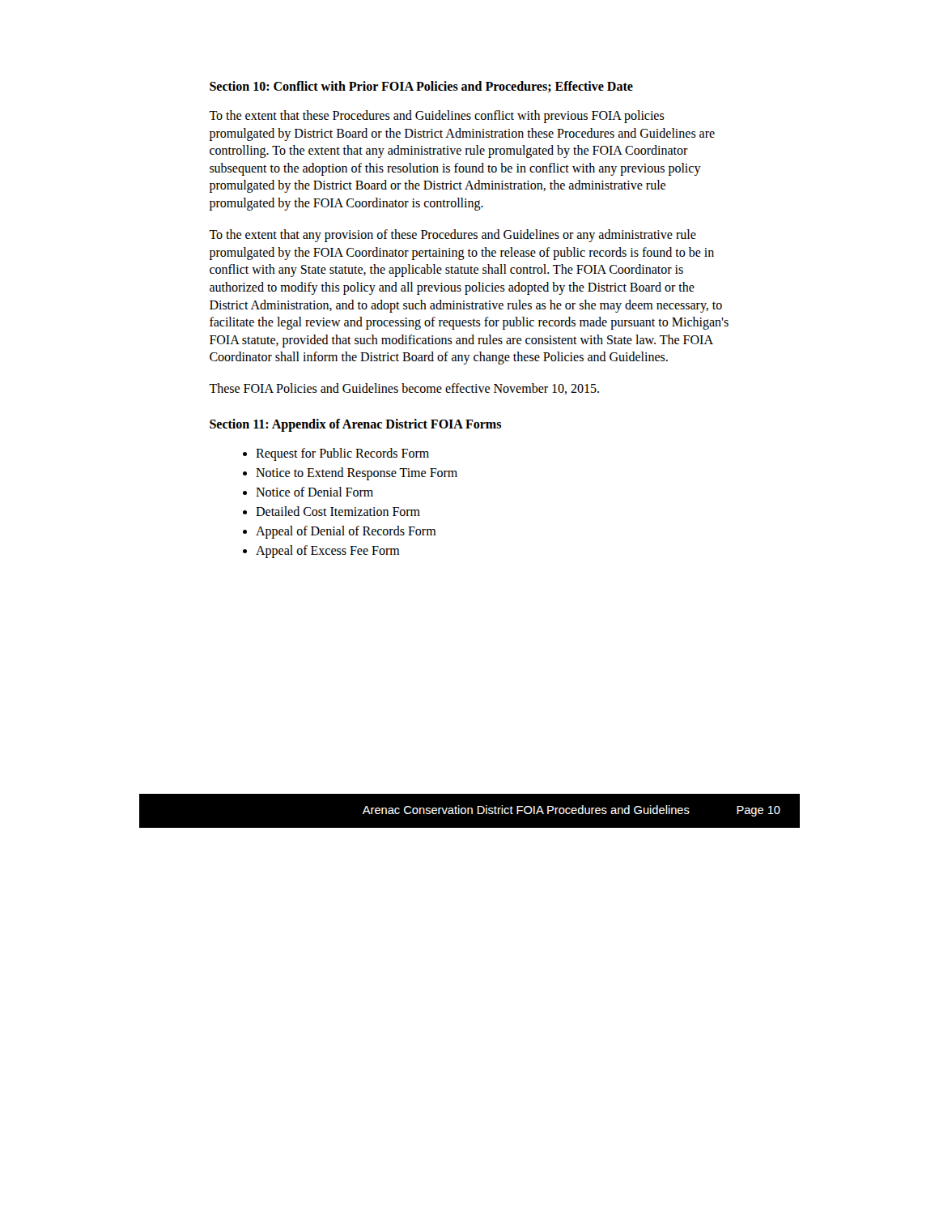Section 10: Conflict with Prior FOIA Policies and Procedures; Effective Date
To the extent that these Procedures and Guidelines conflict with previous FOIA policies promulgated by District Board or the District Administration these Procedures and Guidelines are controlling. To the extent that any administrative rule promulgated by the FOIA Coordinator subsequent to the adoption of this resolution is found to be in conflict with any previous policy promulgated by the District Board or the District Administration, the administrative rule promulgated by the FOIA Coordinator is controlling.
To the extent that any provision of these Procedures and Guidelines or any administrative rule promulgated by the FOIA Coordinator pertaining to the release of public records is found to be in conflict with any State statute, the applicable statute shall control. The FOIA Coordinator is authorized to modify this policy and all previous policies adopted by the District Board or the District Administration, and to adopt such administrative rules as he or she may deem necessary, to facilitate the legal review and processing of requests for public records made pursuant to Michigan's FOIA statute, provided that such modifications and rules are consistent with State law. The FOIA Coordinator shall inform the District Board of any change these Policies and Guidelines.
These FOIA Policies and Guidelines become effective November 10, 2015.
Section 11: Appendix of Arenac District FOIA Forms
Request for Public Records Form
Notice to Extend Response Time Form
Notice of Denial Form
Detailed Cost Itemization Form
Appeal of Denial of Records Form
Appeal of Excess Fee Form
Arenac Conservation District FOIA Procedures and Guidelines Page 10